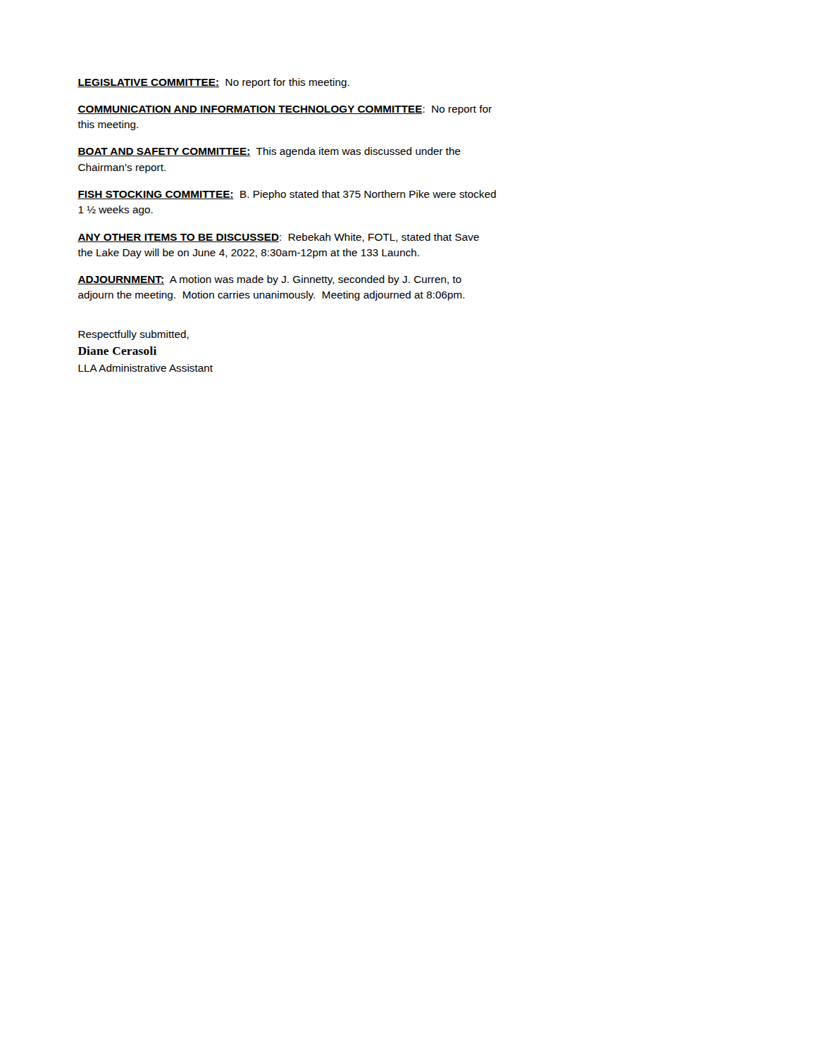LEGISLATIVE COMMITTEE: No report for this meeting.
COMMUNICATION AND INFORMATION TECHNOLOGY COMMITTEE: No report for this meeting.
BOAT AND SAFETY COMMITTEE: This agenda item was discussed under the Chairman’s report.
FISH STOCKING COMMITTEE: B. Piepho stated that 375 Northern Pike were stocked 1 ½ weeks ago.
ANY OTHER ITEMS TO BE DISCUSSED: Rebekah White, FOTL, stated that Save the Lake Day will be on June 4, 2022, 8:30am-12pm at the 133 Launch.
ADJOURNMENT: A motion was made by J. Ginnetty, seconded by J. Curren, to adjourn the meeting. Motion carries unanimously. Meeting adjourned at 8:06pm.
Respectfully submitted,
Diane Cerasoli
LLA Administrative Assistant